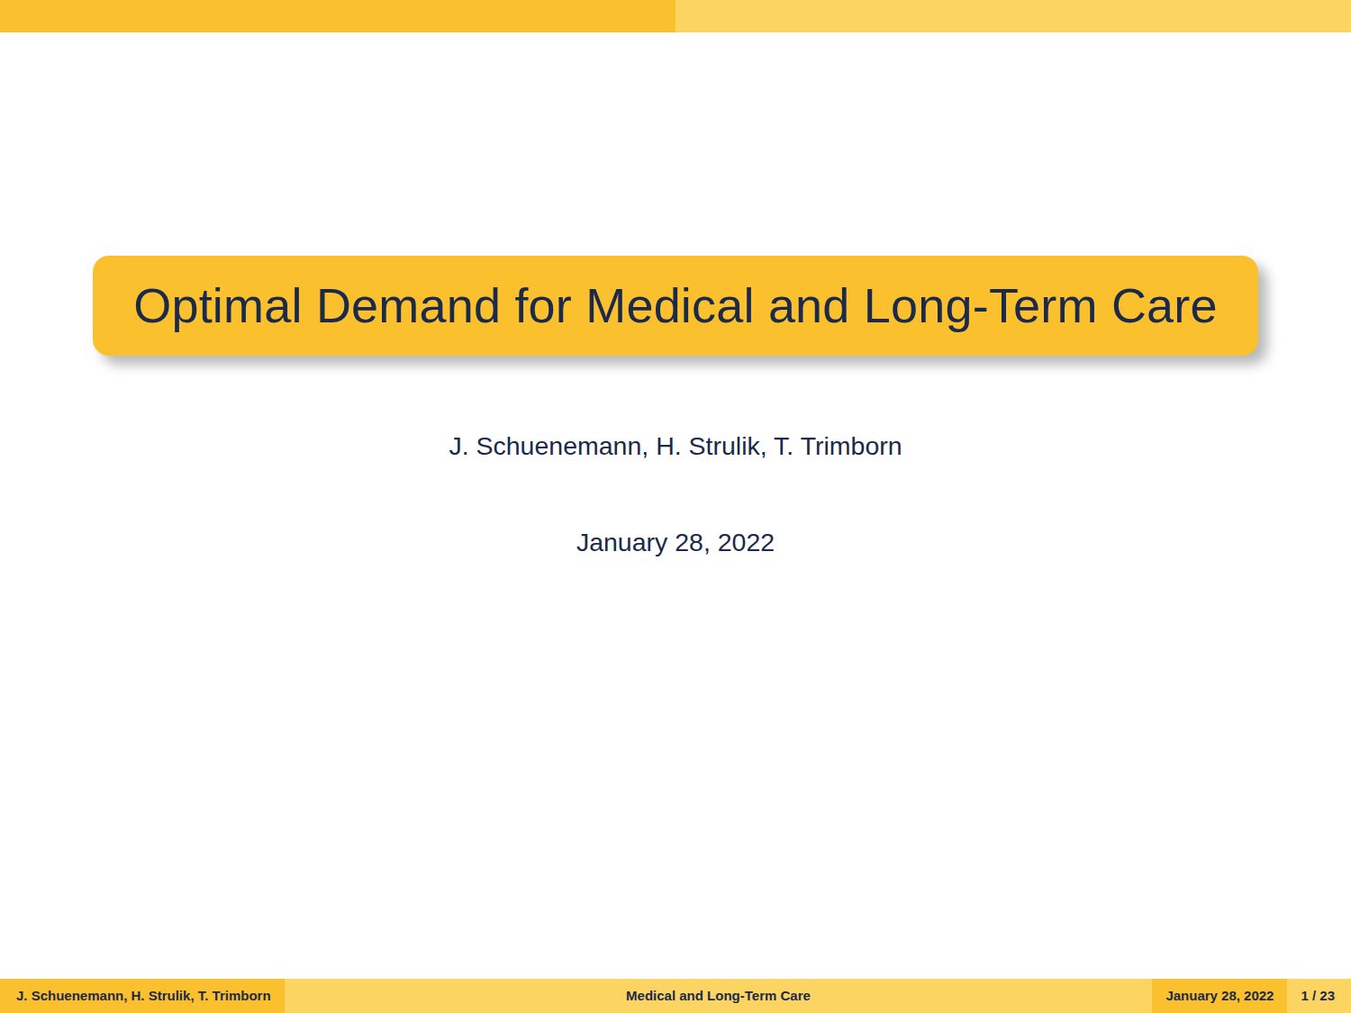Optimal Demand for Medical and Long-Term Care
J. Schuenemann, H. Strulik, T. Trimborn
January 28, 2022
J. Schuenemann, H. Strulik, T. Trimborn
Medical and Long-Term Care
January 28, 2022
1 / 23